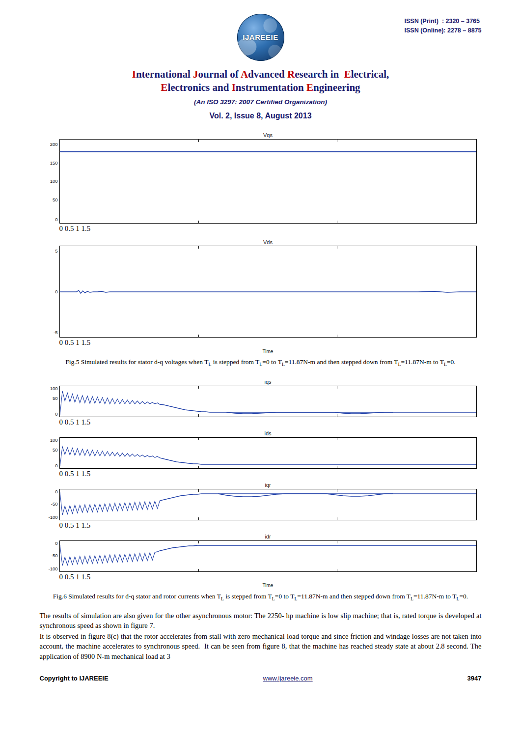ISSN (Print) : 2320 – 3765
ISSN (Online): 2278 – 8875
IJAREEIE
International Journal of Advanced Research in Electrical,
Electronics and Instrumentation Engineering
(An ISO 3297: 2007 Certified Organization)
Vol. 2, Issue 8, August 2013
Vqs
200 150 100 50 0
0 0.5 1 1.5
Vds
5 0 -5
0 0.5 1 1.5
Time
Fig.5 Simulated results for stator d-q voltages when TL is stepped from TL=0 to TL=11.87N-m and then stepped down from TL=11.87N-m to TL=0.
iqs
100 50 0
0 0.5 1 1.5
ids
100 50 0
0 0.5 1 1.5
iqr
0 -50 -100
0 0.5 1 1.5
idr
0 -50 -100
0 0.5 1 1.5
Time
Fig.6 Simulated results for d-q stator and rotor currents when TL is stepped from TL=0 to TL=11.87N-m and then stepped down from TL=11.87N-m to TL=0.
The results of simulation are also given for the other asynchronous motor: The 2250- hp machine is low slip machine; that is, rated torque is developed at synchronous speed as shown in figure 7.
It is observed in figure 8(c) that the rotor accelerates from stall with zero mechanical load torque and since friction and windage losses are not taken into account, the machine accelerates to synchronous speed. It can be seen from figure 8, that the machine has reached steady state at about 2.8 second. The application of 8900 N-m mechanical load at 3
Copyright to IJAREEIE
www.ijareeie.com
3947